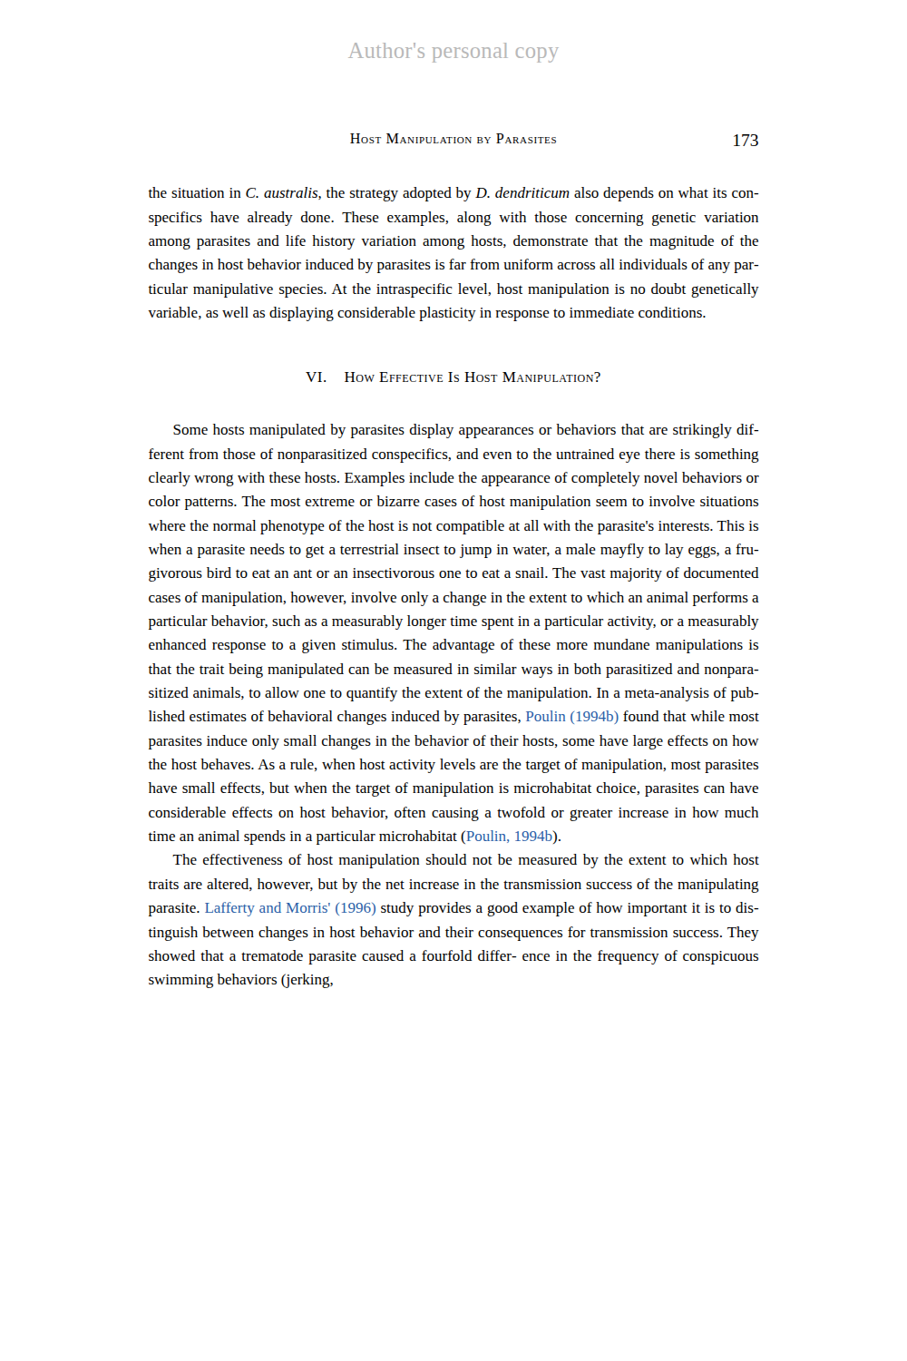Author's personal copy
Host Manipulation by Parasites 173
the situation in C. australis, the strategy adopted by D. dendriticum also depends on what its conspecifics have already done. These examples, along with those concerning genetic variation among parasites and life history variation among hosts, demonstrate that the magnitude of the changes in host behavior induced by parasites is far from uniform across all individuals of any particular manipulative species. At the intraspecific level, host manipulation is no doubt genetically variable, as well as displaying considerable plasticity in response to immediate conditions.
VI. How Effective Is Host Manipulation?
Some hosts manipulated by parasites display appearances or behaviors that are strikingly different from those of nonparasitized conspecifics, and even to the untrained eye there is something clearly wrong with these hosts. Examples include the appearance of completely novel behaviors or color patterns. The most extreme or bizarre cases of host manipulation seem to involve situations where the normal phenotype of the host is not compatible at all with the parasite's interests. This is when a parasite needs to get a terrestrial insect to jump in water, a male mayfly to lay eggs, a frugivorous bird to eat an ant or an insectivorous one to eat a snail. The vast majority of documented cases of manipulation, however, involve only a change in the extent to which an animal performs a particular behavior, such as a measurably longer time spent in a particular activity, or a measurably enhanced response to a given stimulus. The advantage of these more mundane manipulations is that the trait being manipulated can be measured in similar ways in both parasitized and nonparasitized animals, to allow one to quantify the extent of the manipulation. In a meta-analysis of published estimates of behavioral changes induced by parasites, Poulin (1994b) found that while most parasites induce only small changes in the behavior of their hosts, some have large effects on how the host behaves. As a rule, when host activity levels are the target of manipulation, most parasites have small effects, but when the target of manipulation is microhabitat choice, parasites can have considerable effects on host behavior, often causing a twofold or greater increase in how much time an animal spends in a particular microhabitat (Poulin, 1994b).
The effectiveness of host manipulation should not be measured by the extent to which host traits are altered, however, but by the net increase in the transmission success of the manipulating parasite. Lafferty and Morris' (1996) study provides a good example of how important it is to distinguish between changes in host behavior and their consequences for transmission success. They showed that a trematode parasite caused a fourfold differ- ence in the frequency of conspicuous swimming behaviors (jerking,